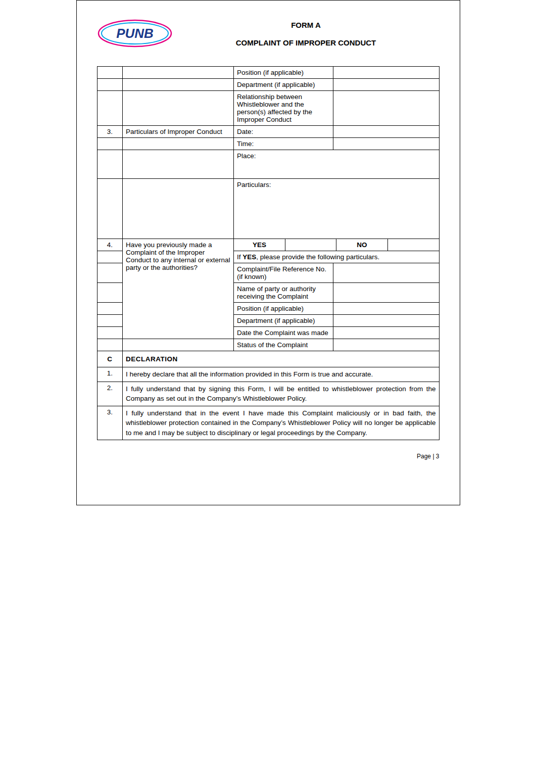PUNB
FORM A
COMPLAINT OF IMPROPER CONDUCT
| | | Position (if applicable) | |
| | | Department (if applicable) | |
| | | Relationship between Whistleblower and the person(s) affected by the Improper Conduct | |
| 3. | Particulars of Improper Conduct | Date: | |
| | | Time: | |
| | | Place: |
| | | Particulars: |
| 4. | Have you previously made a Complaint of the Improper Conduct to any internal or external party or the authorities? | / YES / / NO / / |
| | If YES , please provide the following particulars. |
| | Complaint/File Reference No. (if known) | |
| | Name of party or authority receiving the Complaint | |
| | Position (if applicable) | |
| | Department (if applicable) | |
| | Date the Complaint was made | |
| | | Status of the Complaint | |
| C | DECLARATION |
| 1. | I hereby declare that all the information provided in this Form is true and accurate. |
| 2. | I fully understand that by signing this Form, I will be entitled to whistleblower protection from the Company as set out in the Company’s Whistleblower Policy. |
| 3. | I fully understand that in the event I have made this Complaint maliciously or in bad faith, the whistleblower protection contained in the Company’s Whistleblower Policy will no longer be applicable to me and I may be subject to disciplinary or legal proceedings by the Company. |
Page | 3